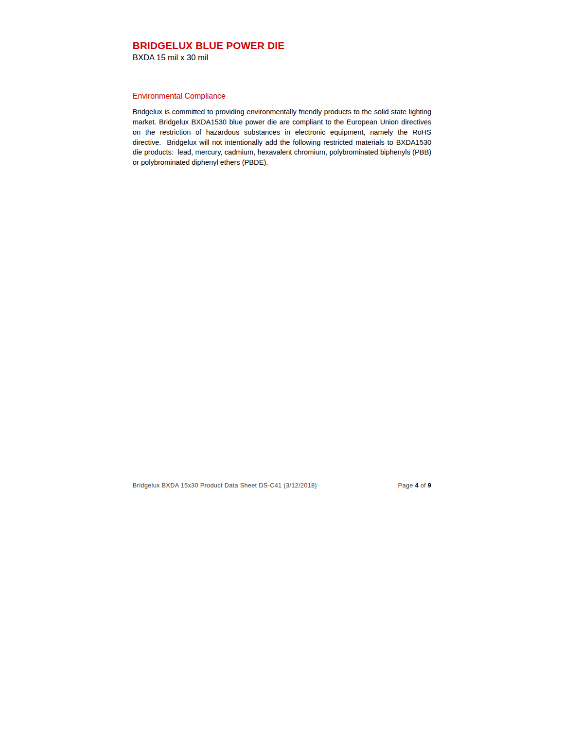BRIDGELUX BLUE POWER DIE
BXDA 15 mil x 30 mil
Environmental Compliance
Bridgelux is committed to providing environmentally friendly products to the solid state lighting market. Bridgelux BXDA1530 blue power die are compliant to the European Union directives on the restriction of hazardous substances in electronic equipment, namely the RoHS directive. Bridgelux will not intentionally add the following restricted materials to BXDA1530 die products: lead, mercury, cadmium, hexavalent chromium, polybrominated biphenyls (PBB) or polybrominated diphenyl ethers (PBDE).
Bridgelux BXDA 15x30 Product Data Sheet DS-C41 (3/12/2018) Page 4 of 9